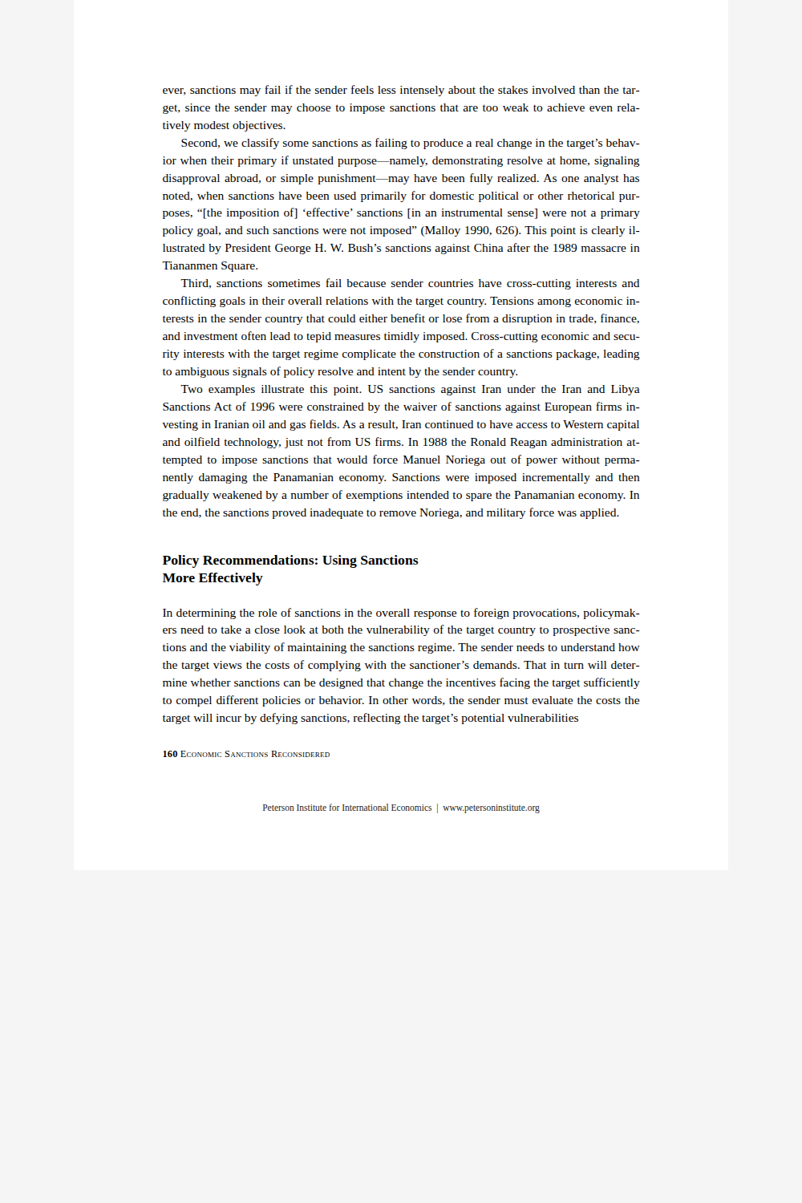ever, sanctions may fail if the sender feels less intensely about the stakes involved than the target, since the sender may choose to impose sanctions that are too weak to achieve even relatively modest objectives.
Second, we classify some sanctions as failing to produce a real change in the target’s behavior when their primary if unstated purpose—namely, demonstrating resolve at home, signaling disapproval abroad, or simple punishment—may have been fully realized. As one analyst has noted, when sanctions have been used primarily for domestic political or other rhetorical purposes, “[the imposition of] ‘effective’ sanctions [in an instrumental sense] were not a primary policy goal, and such sanctions were not imposed” (Malloy 1990, 626). This point is clearly illustrated by President George H. W. Bush’s sanctions against China after the 1989 massacre in Tiananmen Square.
Third, sanctions sometimes fail because sender countries have cross-cutting interests and conflicting goals in their overall relations with the target country. Tensions among economic interests in the sender country that could either benefit or lose from a disruption in trade, finance, and investment often lead to tepid measures timidly imposed. Cross-cutting economic and security interests with the target regime complicate the construction of a sanctions package, leading to ambiguous signals of policy resolve and intent by the sender country.
Two examples illustrate this point. US sanctions against Iran under the Iran and Libya Sanctions Act of 1996 were constrained by the waiver of sanctions against European firms investing in Iranian oil and gas fields. As a result, Iran continued to have access to Western capital and oilfield technology, just not from US firms. In 1988 the Ronald Reagan administration attempted to impose sanctions that would force Manuel Noriega out of power without permanently damaging the Panamanian economy. Sanctions were imposed incrementally and then gradually weakened by a number of exemptions intended to spare the Panamanian economy. In the end, the sanctions proved inadequate to remove Noriega, and military force was applied.
Policy Recommendations: Using Sanctions
More Effectively
In determining the role of sanctions in the overall response to foreign provocations, policymakers need to take a close look at both the vulnerability of the target country to prospective sanctions and the viability of maintaining the sanctions regime. The sender needs to understand how the target views the costs of complying with the sanctioner’s demands. That in turn will determine whether sanctions can be designed that change the incentives facing the target sufficiently to compel different policies or behavior. In other words, the sender must evaluate the costs the target will incur by defying sanctions, reflecting the target’s potential vulnerabilities
160 Economic Sanctions Reconsidered
Peterson Institute for International Economics | www.petersoninstitute.org